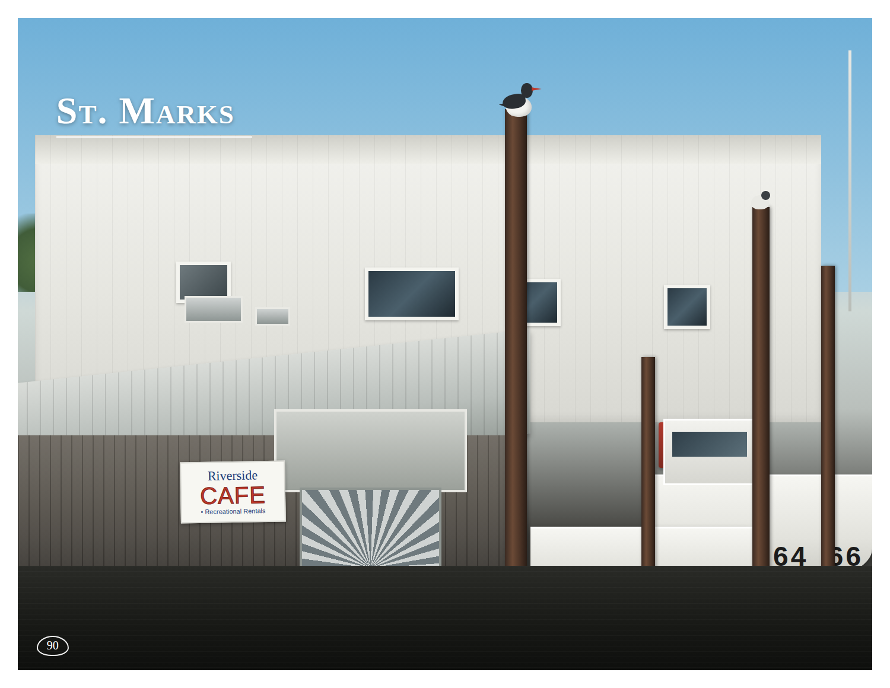Riverside
CAFE
• Recreational Rentals
64 66
St. Marks
90